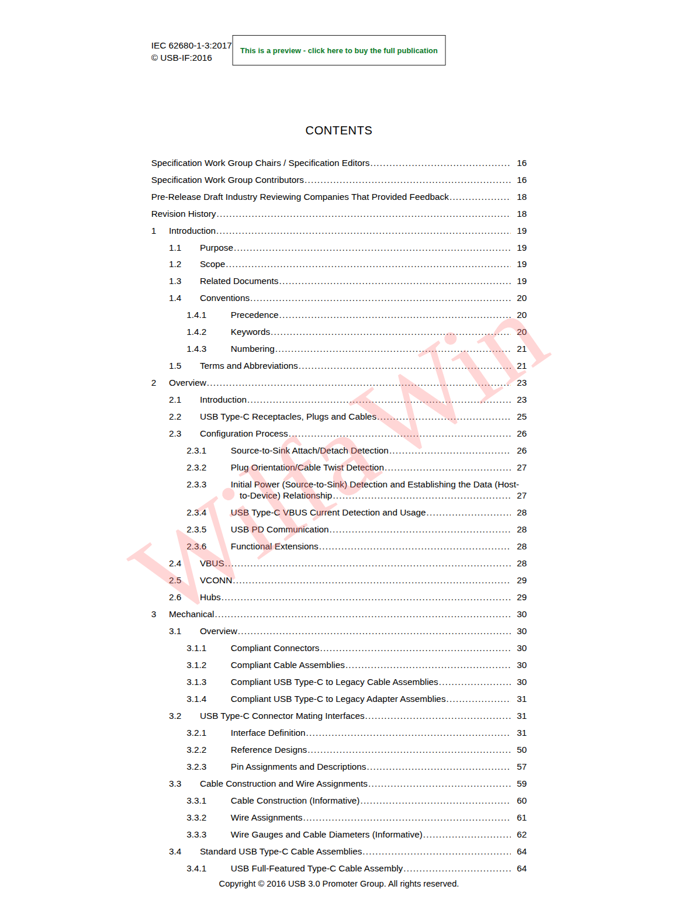IEC 62680-1-3:2017
© USB-IF:2016
7
This is a preview - click here to buy the full publication
CONTENTS
Specification Work Group Chairs / Specification Editors.......................................................................................................... 16
Specification Work Group Contributors.......................................................................................................... 16
Pre-Release Draft Industry Reviewing Companies That Provided Feedback.......................................................................................................... 18
Revision History.......................................................................................................... 18
1 Introduction.......................................................................................................... 19
1.1 Purpose.......................................................................................................... 19
1.2 Scope.......................................................................................................... 19
1.3 Related Documents.......................................................................................................... 19
1.4 Conventions.......................................................................................................... 20
1.4.1 Precedence.......................................................................................................... 20
1.4.2 Keywords.......................................................................................................... 20
1.4.3 Numbering.......................................................................................................... 21
1.5 Terms and Abbreviations.......................................................................................................... 21
2 Overview.......................................................................................................... 23
2.1 Introduction.......................................................................................................... 23
2.2 USB Type-C Receptacles, Plugs and Cables.......................................................................................................... 25
2.3 Configuration Process.......................................................................................................... 26
2.3.1 Source-to-Sink Attach/Detach Detection.......................................................................................................... 26
2.3.2 Plug Orientation/Cable Twist Detection.......................................................................................................... 27
2.3.3 Initial Power (Source-to-Sink) Detection and Establishing the Data (Host-
to-Device) Relationship.......................................................................................................... 27
2.3.4 USB Type-C VBUS Current Detection and Usage.......................................................................................................... 28
2.3.5 USB PD Communication.......................................................................................................... 28
2.3.6 Functional Extensions.......................................................................................................... 28
2.4 VBUS.......................................................................................................... 28
2.5 VCONN.......................................................................................................... 29
2.6 Hubs.......................................................................................................... 29
3 Mechanical.......................................................................................................... 30
3.1 Overview.......................................................................................................... 30
3.1.1 Compliant Connectors.......................................................................................................... 30
3.1.2 Compliant Cable Assemblies.......................................................................................................... 30
3.1.3 Compliant USB Type-C to Legacy Cable Assemblies.......................................................................................................... 30
3.1.4 Compliant USB Type-C to Legacy Adapter Assemblies.......................................................................................................... 31
3.2 USB Type-C Connector Mating Interfaces.......................................................................................................... 31
3.2.1 Interface Definition.......................................................................................................... 31
3.2.2 Reference Designs.......................................................................................................... 50
3.2.3 Pin Assignments and Descriptions.......................................................................................................... 57
3.3 Cable Construction and Wire Assignments.......................................................................................................... 59
3.3.1 Cable Construction (Informative).......................................................................................................... 60
3.3.2 Wire Assignments.......................................................................................................... 61
3.3.3 Wire Gauges and Cable Diameters (Informative).......................................................................................................... 62
3.4 Standard USB Type-C Cable Assemblies.......................................................................................................... 64
3.4.1 USB Full-Featured Type-C Cable Assembly.......................................................................................................... 64
Copyright © 2016 USB 3.0 Promoter Group. All rights reserved.
Wilfa Win